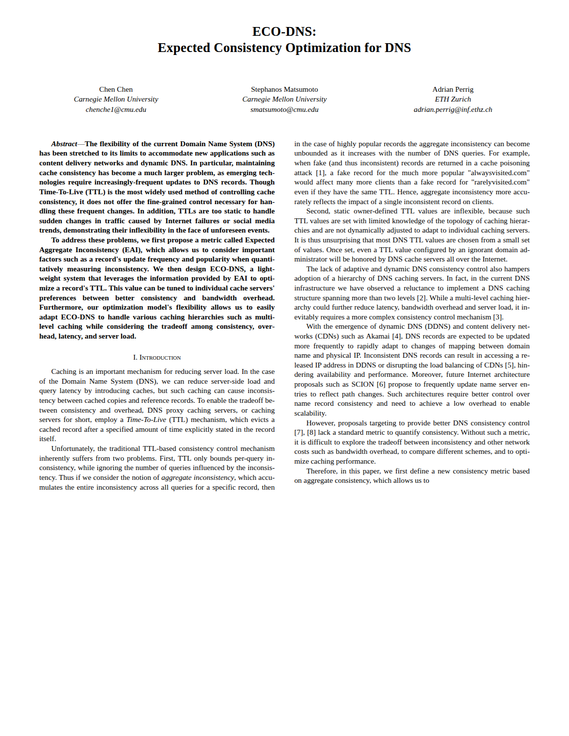ECO-DNS:
Expected Consistency Optimization for DNS
Chen Chen
Carnegie Mellon University
chenche1@cmu.edu
Stephanos Matsumoto
Carnegie Mellon University
smatsumoto@cmu.edu
Adrian Perrig
ETH Zurich
adrian.perrig@inf.ethz.ch
Abstract—The flexibility of the current Domain Name System (DNS) has been stretched to its limits to accommodate new applications such as content delivery networks and dynamic DNS. In particular, maintaining cache consistency has become a much larger problem, as emerging technologies require increasingly-frequent updates to DNS records. Though Time-To-Live (TTL) is the most widely used method of controlling cache consistency, it does not offer the fine-grained control necessary for handling these frequent changes. In addition, TTLs are too static to handle sudden changes in traffic caused by Internet failures or social media trends, demonstrating their inflexibility in the face of unforeseen events.
To address these problems, we first propose a metric called Expected Aggregate Inconsistency (EAI), which allows us to consider important factors such as a record's update frequency and popularity when quantitatively measuring inconsistency. We then design ECO-DNS, a lightweight system that leverages the information provided by EAI to optimize a record's TTL. This value can be tuned to individual cache servers' preferences between better consistency and bandwidth overhead. Furthermore, our optimization model's flexibility allows us to easily adapt ECO-DNS to handle various caching hierarchies such as multi-level caching while considering the tradeoff among consistency, overhead, latency, and server load.
I. Introduction
Caching is an important mechanism for reducing server load. In the case of the Domain Name System (DNS), we can reduce server-side load and query latency by introducing caches, but such caching can cause inconsistency between cached copies and reference records. To enable the tradeoff between consistency and overhead, DNS proxy caching servers, or caching servers for short, employ a Time-To-Live (TTL) mechanism, which evicts a cached record after a specified amount of time explicitly stated in the record itself.
Unfortunately, the traditional TTL-based consistency control mechanism inherently suffers from two problems. First, TTL only bounds per-query inconsistency, while ignoring the number of queries influenced by the inconsistency. Thus if we consider the notion of aggregate inconsistency, which accumulates the entire inconsistency across all queries for a specific record, then in the case of highly popular records the aggregate inconsistency can become unbounded as it increases with the number of DNS queries. For example, when fake (and thus inconsistent) records are returned in a cache poisoning attack [1], a fake record for the much more popular "alwaysvisited.com" would affect many more clients than a fake record for "rarelyvisited.com" even if they have the same TTL. Hence, aggregate inconsistency more accurately reflects the impact of a single inconsistent record on clients.
Second, static owner-defined TTL values are inflexible, because such TTL values are set with limited knowledge of the topology of caching hierarchies and are not dynamically adjusted to adapt to individual caching servers. It is thus unsurprising that most DNS TTL values are chosen from a small set of values. Once set, even a TTL value configured by an ignorant domain administrator will be honored by DNS cache servers all over the Internet.
The lack of adaptive and dynamic DNS consistency control also hampers adoption of a hierarchy of DNS caching servers. In fact, in the current DNS infrastructure we have observed a reluctance to implement a DNS caching structure spanning more than two levels [2]. While a multi-level caching hierarchy could further reduce latency, bandwidth overhead and server load, it inevitably requires a more complex consistency control mechanism [3].
With the emergence of dynamic DNS (DDNS) and content delivery networks (CDNs) such as Akamai [4], DNS records are expected to be updated more frequently to rapidly adapt to changes of mapping between domain name and physical IP. Inconsistent DNS records can result in accessing a released IP address in DDNS or disrupting the load balancing of CDNs [5], hindering availability and performance. Moreover, future Internet architecture proposals such as SCION [6] propose to frequently update name server entries to reflect path changes. Such architectures require better control over name record consistency and need to achieve a low overhead to enable scalability.
However, proposals targeting to provide better DNS consistency control [7], [8] lack a standard metric to quantify consistency. Without such a metric, it is difficult to explore the tradeoff between inconsistency and other network costs such as bandwidth overhead, to compare different schemes, and to optimize caching performance.
Therefore, in this paper, we first define a new consistency metric based on aggregate consistency, which allows us to